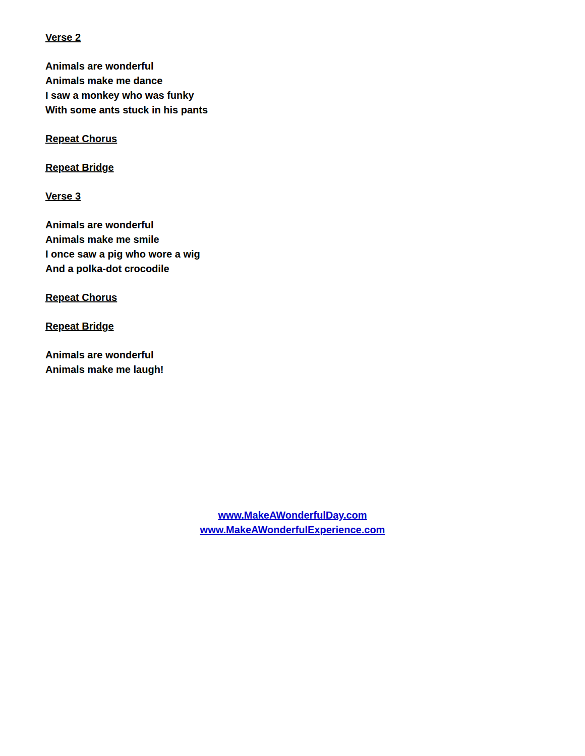Verse 2
Animals are wonderful
Animals make me dance
I saw a monkey who was funky
With some ants stuck in his pants
Repeat Chorus
Repeat Bridge
Verse 3
Animals are wonderful
Animals make me smile
I once saw a pig who wore a wig
And a polka-dot crocodile
Repeat Chorus
Repeat Bridge
Animals are wonderful
Animals make me laugh!
www.MakeAWonderfulDay.com
www.MakeAWonderfulExperience.com